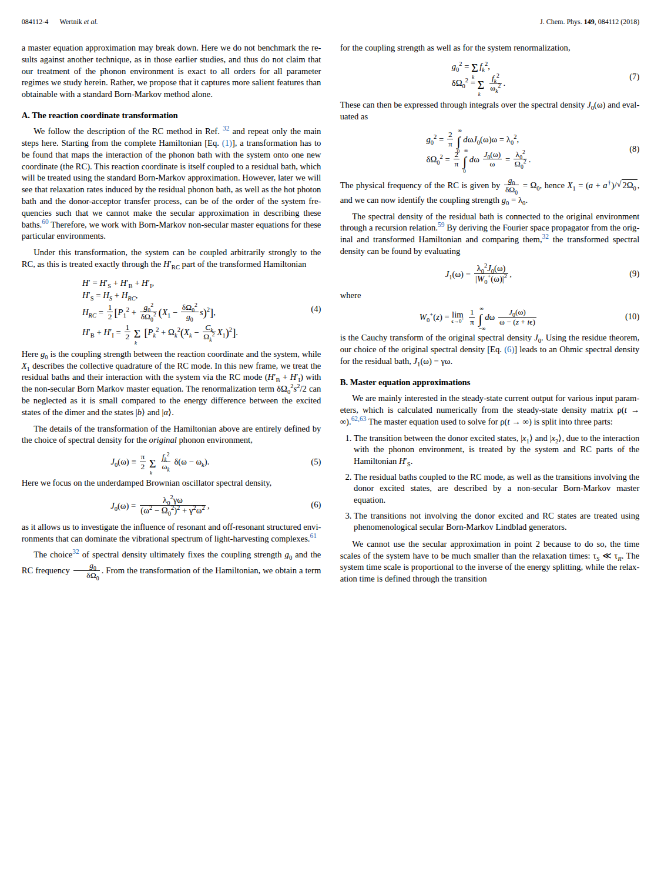084112-4 Wertnik et al.
J. Chem. Phys. 149, 084112 (2018)
a master equation approximation may break down. Here we do not benchmark the results against another technique, as in those earlier studies, and thus do not claim that our treatment of the phonon environment is exact to all orders for all parameter regimes we study herein. Rather, we propose that it captures more salient features than obtainable with a standard Born-Markov method alone.
A. The reaction coordinate transformation
We follow the description of the RC method in Ref. 32 and repeat only the main steps here. Starting from the complete Hamiltonian [Eq. (1)], a transformation has to be found that maps the interaction of the phonon bath with the system onto one new coordinate (the RC). This reaction coordinate is itself coupled to a residual bath, which will be treated using the standard Born-Markov approximation. However, later we will see that relaxation rates induced by the residual phonon bath, as well as the hot photon bath and the donor-acceptor transfer process, can be of the order of the system frequencies such that we cannot make the secular approximation in describing these baths.60 Therefore, we work with Born-Markov non-secular master equations for these particular environments.
Under this transformation, the system can be coupled arbitrarily strongly to the RC, as this is treated exactly through the H′RC part of the transformed Hamiltonian
H′ = H′S + H′B + H′I,
H′S = HS + HRC,
HRC = 12[P12 + g02 δΩ02(X1 − δΩ02 g0 s)2],
H′B + H′I = 12 Σk [Pk2 + Ωk2(Xk − Ck Ωk2 X1)2].
(4)
Here g0 is the coupling strength between the reaction coordinate and the system, while X1 describes the collective quadrature of the RC mode. In this new frame, we treat the residual baths and their interaction with the system via the RC mode (H′B + H′I) with the non-secular Born Markov master equation. The renormalization term δΩ02s2/2 can be neglected as it is small compared to the energy difference between the excited states of the dimer and the states |b⟩ and |α⟩.
The details of the transformation of the Hamiltonian above are entirely defined by the choice of spectral density for the original phonon environment,
J0(ω) ≡ π 2 Σk fk2 ωk δ(ω − ωk).
(5)
Here we focus on the underdamped Brownian oscillator spectral density,
J0(ω) = λ02γω(ω2 − Ω02)2 + γ2ω2,
(6)
as it allows us to investigate the influence of resonant and off-resonant structured environments that can dominate the vibrational spectrum of light-harvesting complexes.61
The choice32 of spectral density ultimately fixes the coupling strength g0 and the RC frequency g0 δΩ0. From the transformation of the Hamiltonian, we obtain a term for the coupling strength as well as for the system renormalization,
g02 = Σk fk2,
δΩ02 = Σk fk2 ωk2.
(7)
These can then be expressed through integrals over the spectral density J0(ω) and evaluated as
g02 = 2 π ∫∞0 dωJ0(ω)ω = λ02,
δΩ02 = 2 π ∫∞0 dω J0(ω) ω = λ02 Ω02.
(8)
The physical frequency of the RC is given by g0 δΩ0 = Ω0, hence X1 = (a + a†)/2Ω0, and we can now identify the coupling strength g0 = λ0.
The spectral density of the residual bath is connected to the original environment through a recursion relation.59 By deriving the Fourier space propagator from the original and transformed Hamiltonian and comparing them,32 the transformed spectral density can be found by evaluating
J1(ω) = λ02J0(ω)|W0+(ω)|2,
(9)
where
W0+(z) = lim ϵ→0+ 1 π ∫∞−∞ dω J0(ω) ω − (z + iϵ)
(10)
is the Cauchy transform of the original spectral density J0. Using the residue theorem, our choice of the original spectral density [Eq. (6)] leads to an Ohmic spectral density for the residual bath, J1(ω) = γω.
B. Master equation approximations
We are mainly interested in the steady-state current output for various input parameters, which is calculated numerically from the steady-state density matrix ρ(t → ∞).62,63 The master equation used to solve for ρ(t → ∞) is split into three parts:
The transition between the donor excited states, |x1⟩ and |x2⟩, due to the interaction with the phonon environment, is treated by the system and RC parts of the Hamiltonian H′S.
The residual baths coupled to the RC mode, as well as the transitions involving the donor excited states, are described by a non-secular Born-Markov master equation.
The transitions not involving the donor excited and RC states are treated using phenomenological secular Born-Markov Lindblad generators.
We cannot use the secular approximation in point 2 because to do so, the time scales of the system have to be much smaller than the relaxation times: τS ≪ τR. The system time scale is proportional to the inverse of the energy splitting, while the relaxation time is defined through the transition